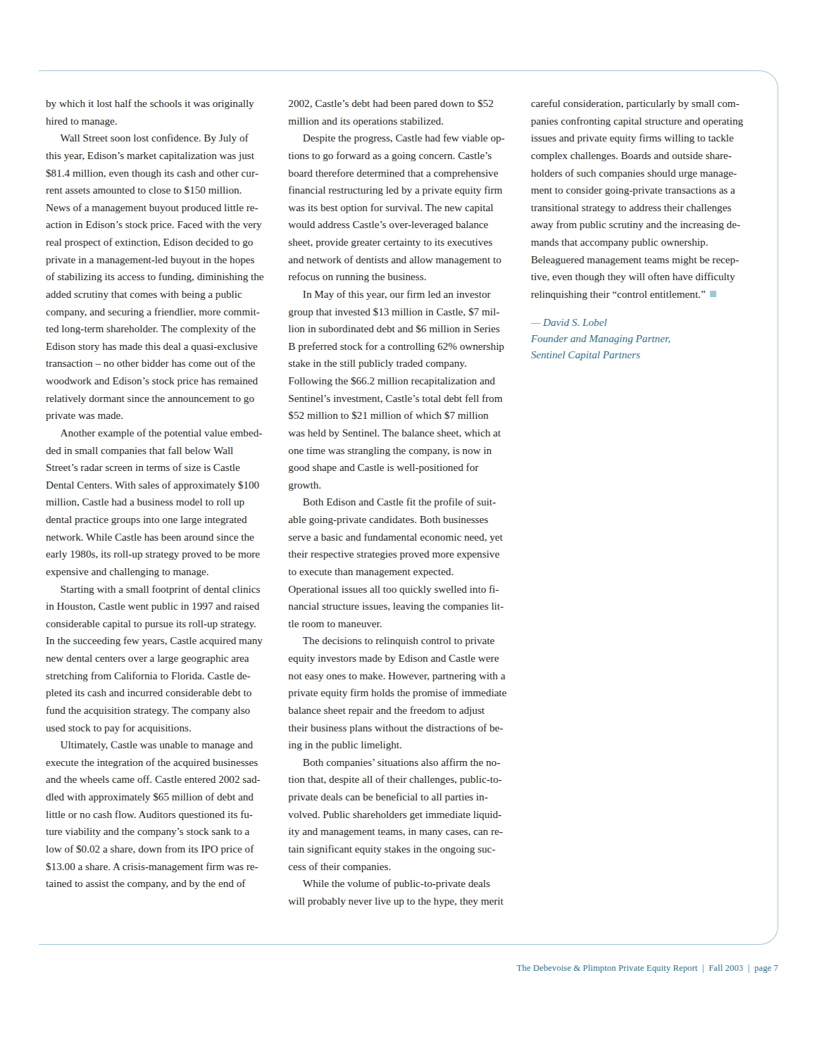by which it lost half the schools it was originally hired to manage.
Wall Street soon lost confidence. By July of this year, Edison’s market capitalization was just $81.4 million, even though its cash and other current assets amounted to close to $150 million. News of a management buyout produced little reaction in Edison’s stock price. Faced with the very real prospect of extinction, Edison decided to go private in a management-led buyout in the hopes of stabilizing its access to funding, diminishing the added scrutiny that comes with being a public company, and securing a friendlier, more committed long-term shareholder. The complexity of the Edison story has made this deal a quasi-exclusive transaction – no other bidder has come out of the woodwork and Edison’s stock price has remained relatively dormant since the announcement to go private was made.
Another example of the potential value embedded in small companies that fall below Wall Street’s radar screen in terms of size is Castle Dental Centers. With sales of approximately $100 million, Castle had a business model to roll up dental practice groups into one large integrated network. While Castle has been around since the early 1980s, its roll-up strategy proved to be more expensive and challenging to manage.
Starting with a small footprint of dental clinics in Houston, Castle went public in 1997 and raised considerable capital to pursue its roll-up strategy. In the succeeding few years, Castle acquired many new dental centers over a large geographic area stretching from California to Florida. Castle depleted its cash and incurred considerable debt to fund the acquisition strategy. The company also used stock to pay for acquisitions.
Ultimately, Castle was unable to manage and execute the integration of the acquired businesses and the wheels came off. Castle entered 2002 saddled with approximately $65 million of debt and little or no cash flow. Auditors questioned its future viability and the company’s stock sank to a low of $0.02 a share, down from its IPO price of $13.00 a share. A crisis-management firm was retained to assist the company, and by the end of 2002, Castle’s debt had been pared down to $52 million and its operations stabilized.
Despite the progress, Castle had few viable options to go forward as a going concern. Castle’s board therefore determined that a comprehensive financial restructuring led by a private equity firm was its best option for survival. The new capital would address Castle’s over-leveraged balance sheet, provide greater certainty to its executives and network of dentists and allow management to refocus on running the business.
In May of this year, our firm led an investor group that invested $13 million in Castle, $7 million in subordinated debt and $6 million in Series B preferred stock for a controlling 62% ownership stake in the still publicly traded company. Following the $66.2 million recapitalization and Sentinel’s investment, Castle’s total debt fell from $52 million to $21 million of which $7 million was held by Sentinel. The balance sheet, which at one time was strangling the company, is now in good shape and Castle is well-positioned for growth.
Both Edison and Castle fit the profile of suitable going-private candidates. Both businesses serve a basic and fundamental economic need, yet their respective strategies proved more expensive to execute than management expected. Operational issues all too quickly swelled into financial structure issues, leaving the companies little room to maneuver.
The decisions to relinquish control to private equity investors made by Edison and Castle were not easy ones to make. However, partnering with a private equity firm holds the promise of immediate balance sheet repair and the freedom to adjust their business plans without the distractions of being in the public limelight.
Both companies’ situations also affirm the notion that, despite all of their challenges, public-to-private deals can be beneficial to all parties involved. Public shareholders get immediate liquidity and management teams, in many cases, can retain significant equity stakes in the ongoing success of their companies.
While the volume of public-to-private deals will probably never live up to the hype, they merit careful consideration, particularly by small companies confronting capital structure and operating issues and private equity firms willing to tackle complex challenges. Boards and outside shareholders of such companies should urge management to consider going-private transactions as a transitional strategy to address their challenges away from public scrutiny and the increasing demands that accompany public ownership. Beleaguered management teams might be receptive, even though they will often have difficulty relinquishing their “control entitlement.”
— David S. Lobel
Founder and Managing Partner,
Sentinel Capital Partners
The Debevoise & Plimpton Private Equity Report | Fall 2003 | page 7